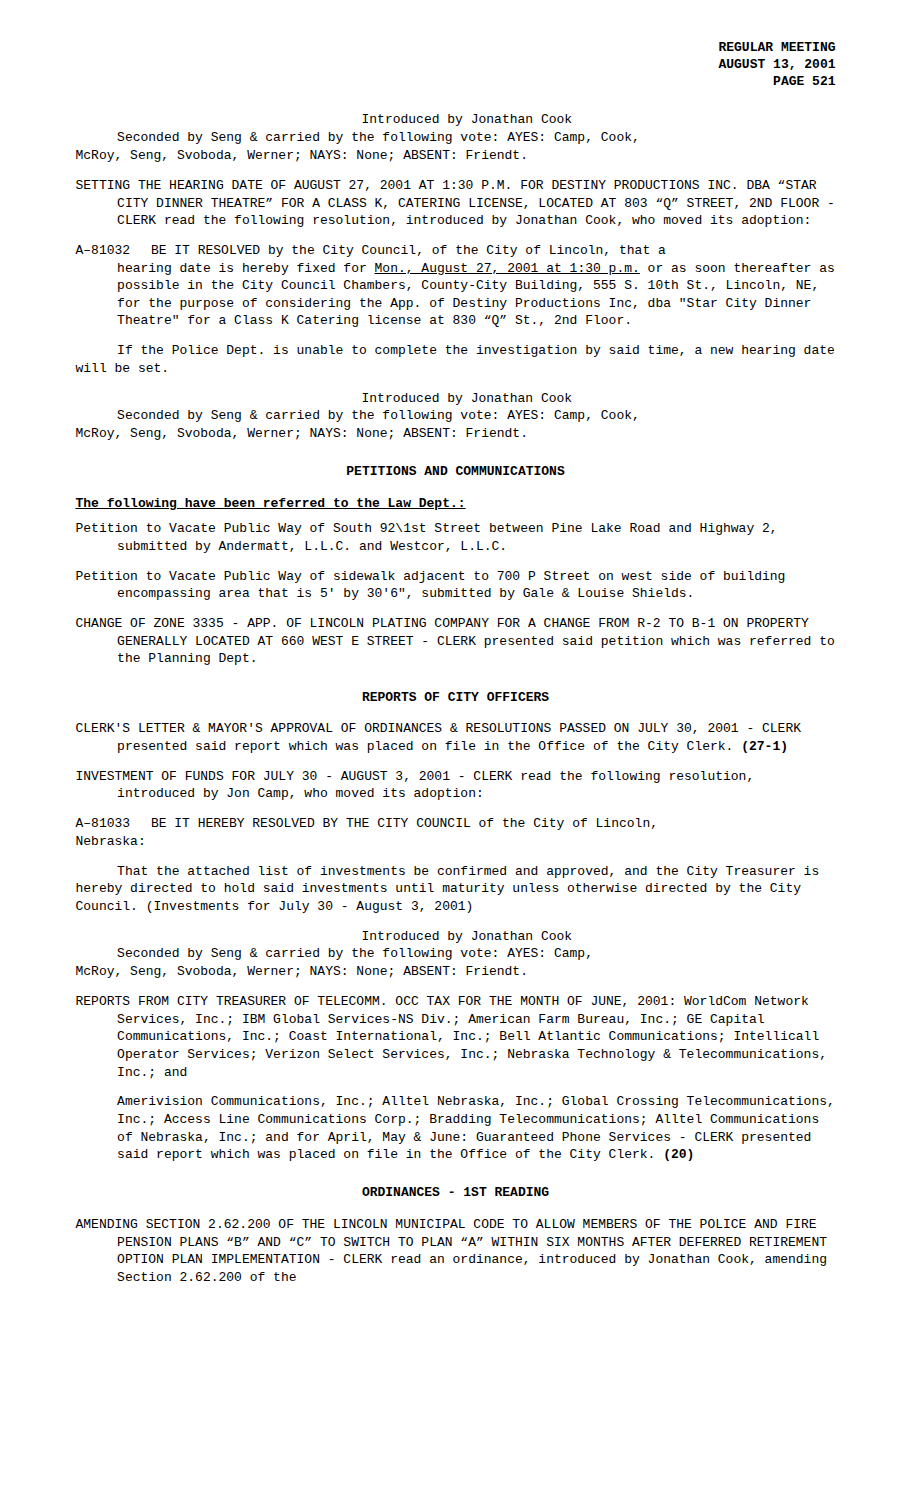REGULAR MEETING
AUGUST 13, 2001
PAGE 521
Introduced by Jonathan Cook
Seconded by Seng & carried by the following vote: AYES: Camp, Cook,
McRoy, Seng, Svoboda, Werner; NAYS: None; ABSENT: Friendt.
SETTING THE HEARING DATE OF AUGUST 27, 2001 AT 1:30 P.M. FOR DESTINY PRODUCTIONS INC. DBA “STAR CITY DINNER THEATRE” FOR A CLASS K, CATERING LICENSE, LOCATED AT 803 “Q” STREET, 2ND FLOOR - CLERK read the following resolution, introduced by Jonathan Cook, who moved its adoption:
A–81032 BE IT RESOLVED by the City Council, of the City of Lincoln, that a
hearing date is hereby fixed for Mon., August 27, 2001 at 1:30 p.m. or as soon thereafter as possible in the City Council Chambers, County-City Building, 555 S. 10th St., Lincoln, NE, for the purpose of considering the App. of Destiny Productions Inc, dba "Star City Dinner Theatre" for a Class K Catering license at 830 “Q” St., 2nd Floor.
If the Police Dept. is unable to complete the investigation by said time, a new hearing date will be set.
Introduced by Jonathan Cook
Seconded by Seng & carried by the following vote: AYES: Camp, Cook,
McRoy, Seng, Svoboda, Werner; NAYS: None; ABSENT: Friendt.
PETITIONS AND COMMUNICATIONS
The following have been referred to the Law Dept.:
Petition to Vacate Public Way of South 92\1st Street between Pine Lake Road and Highway 2, submitted by Andermatt, L.L.C. and Westcor, L.L.C.
Petition to Vacate Public Way of sidewalk adjacent to 700 P Street on west side of building encompassing area that is 5' by 30'6", submitted by Gale & Louise Shields.
CHANGE OF ZONE 3335 - APP. OF LINCOLN PLATING COMPANY FOR A CHANGE FROM R-2 TO B-1 ON PROPERTY GENERALLY LOCATED AT 660 WEST E STREET - CLERK presented said petition which was referred to the Planning Dept.
REPORTS OF CITY OFFICERS
CLERK'S LETTER & MAYOR'S APPROVAL OF ORDINANCES & RESOLUTIONS PASSED ON JULY 30, 2001 - CLERK presented said report which was placed on file in the Office of the City Clerk. (27-1)
INVESTMENT OF FUNDS FOR JULY 30 - AUGUST 3, 2001 - CLERK read the following resolution, introduced by Jon Camp, who moved its adoption:
A–81033 BE IT HEREBY RESOLVED BY THE CITY COUNCIL of the City of Lincoln,
Nebraska:
That the attached list of investments be confirmed and approved, and the City Treasurer is hereby directed to hold said investments until maturity unless otherwise directed by the City Council. (Investments for July 30 - August 3, 2001)
Introduced by Jonathan Cook
Seconded by Seng & carried by the following vote: AYES: Camp,
McRoy, Seng, Svoboda, Werner; NAYS: None; ABSENT: Friendt.
REPORTS FROM CITY TREASURER OF TELECOMM. OCC TAX FOR THE MONTH OF JUNE, 2001: WorldCom Network Services, Inc.; IBM Global Services-NS Div.; American Farm Bureau, Inc.; GE Capital Communications, Inc.; Coast International, Inc.; Bell Atlantic Communications; Intellicall Operator Services; Verizon Select Services, Inc.; Nebraska Technology & Telecommunications, Inc.; and
Amerivision Communications, Inc.; Alltel Nebraska, Inc.; Global Crossing Telecommunications, Inc.; Access Line Communications Corp.; Bradding Telecommunications; Alltel Communications of Nebraska, Inc.; and for April, May & June: Guaranteed Phone Services - CLERK presented said report which was placed on file in the Office of the City Clerk. (20)
ORDINANCES - 1ST READING
AMENDING SECTION 2.62.200 OF THE LINCOLN MUNICIPAL CODE TO ALLOW MEMBERS OF THE POLICE AND FIRE PENSION PLANS “B” AND “C” TO SWITCH TO PLAN “A” WITHIN SIX MONTHS AFTER DEFERRED RETIREMENT OPTION PLAN IMPLEMENTATION - CLERK read an ordinance, introduced by Jonathan Cook, amending Section 2.62.200 of the